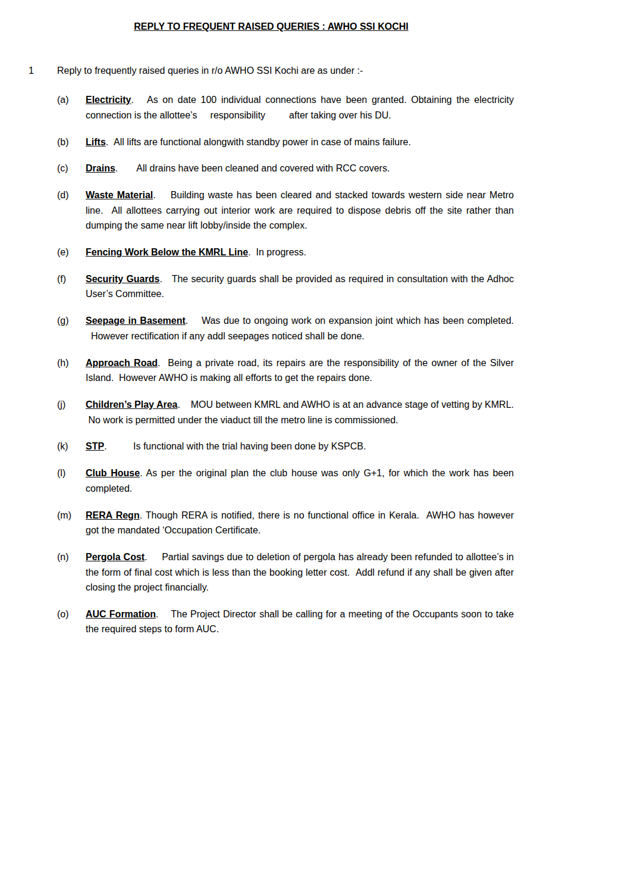REPLY TO FREQUENT RAISED QUERIES : AWHO SSI KOCHI
1 Reply to frequently raised queries in r/o AWHO SSI Kochi are as under :-
(a) Electricity. As on date 100 individual connections have been granted. Obtaining the electricity connection is the allottee’s responsibility after taking over his DU.
(b) Lifts. All lifts are functional alongwith standby power in case of mains failure.
(c) Drains. All drains have been cleaned and covered with RCC covers.
(d) Waste Material. Building waste has been cleared and stacked towards western side near Metro line. All allottees carrying out interior work are required to dispose debris off the site rather than dumping the same near lift lobby/inside the complex.
(e) Fencing Work Below the KMRL Line. In progress.
(f) Security Guards. The security guards shall be provided as required in consultation with the Adhoc User’s Committee.
(g) Seepage in Basement. Was due to ongoing work on expansion joint which has been completed. However rectification if any addl seepages noticed shall be done.
(h) Approach Road. Being a private road, its repairs are the responsibility of the owner of the Silver Island. However AWHO is making all efforts to get the repairs done.
(j) Children’s Play Area. MOU between KMRL and AWHO is at an advance stage of vetting by KMRL. No work is permitted under the viaduct till the metro line is commissioned.
(k) STP. Is functional with the trial having been done by KSPCB.
(l) Club House. As per the original plan the club house was only G+1, for which the work has been completed.
(m) RERA Regn. Though RERA is notified, there is no functional office in Kerala. AWHO has however got the mandated ‘Occupation Certificate.
(n) Pergola Cost. Partial savings due to deletion of pergola has already been refunded to allottee’s in the form of final cost which is less than the booking letter cost. Addl refund if any shall be given after closing the project financially.
(o) AUC Formation. The Project Director shall be calling for a meeting of the Occupants soon to take the required steps to form AUC.